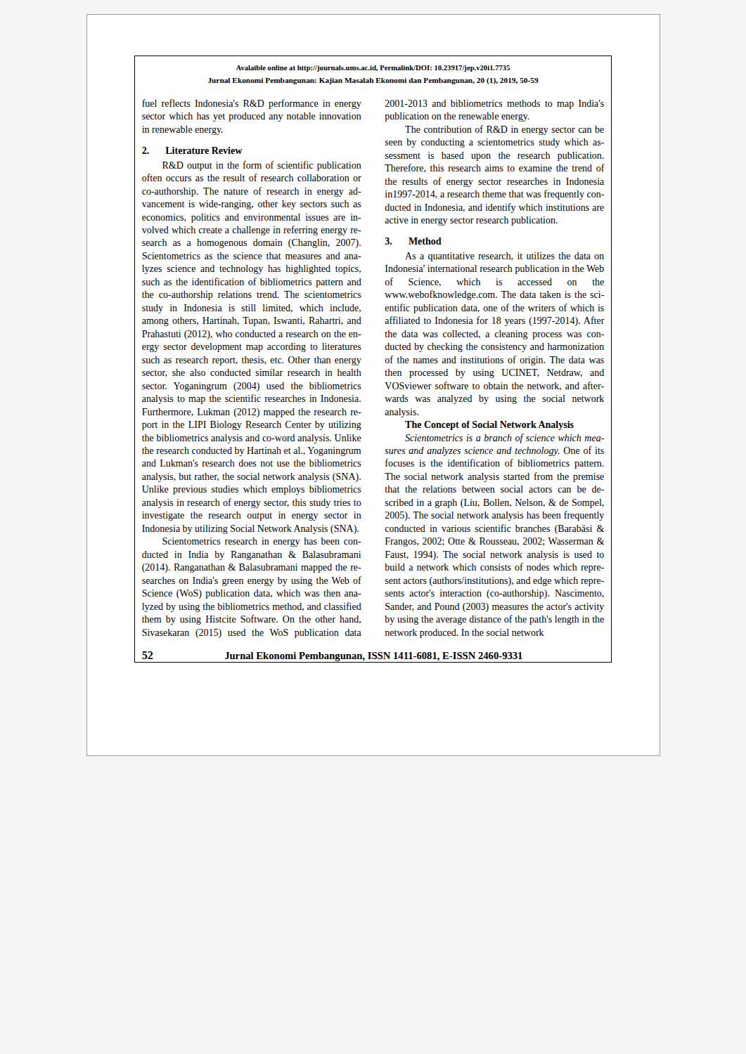Avalaible online at http://journals.ums.ac.id, Permalink/DOI: 10.23917/jep.v20i1.7735
Jurnal Ekonomi Pembangunan: Kajian Masalah Ekonomi dan Pembangunan, 20 (1), 2019, 50-59
fuel reflects Indonesia's R&D performance in energy sector which has yet produced any notable innovation in renewable energy.
2. Literature Review
R&D output in the form of scientific publication often occurs as the result of research collaboration or co-authorship. The nature of research in energy advancement is wide-ranging, other key sectors such as economics, politics and environmental issues are involved which create a challenge in referring energy research as a homogenous domain (Changlin, 2007). Scientometrics as the science that measures and analyzes science and technology has highlighted topics, such as the identification of bibliometrics pattern and the co-authorship relations trend. The scientometrics study in Indonesia is still limited, which include, among others, Hartinah, Tupan, Iswanti, Rahartri, and Prahastuti (2012), who conducted a research on the energy sector development map according to literatures such as research report, thesis, etc. Other than energy sector, she also conducted similar research in health sector. Yoganingrum (2004) used the bibliometrics analysis to map the scientific researches in Indonesia. Furthermore, Lukman (2012) mapped the research report in the LIPI Biology Research Center by utilizing the bibliometrics analysis and co-word analysis. Unlike the research conducted by Hartinah et al., Yoganingrum and Lukman's research does not use the bibliometrics analysis, but rather, the social network analysis (SNA). Unlike previous studies which employs bibliometrics analysis in research of energy sector, this study tries to investigate the research output in energy sector in Indonesia by utilizing Social Network Analysis (SNA).
Scientometrics research in energy has been conducted in India by Ranganathan & Balasubramani (2014). Ranganathan & Balasubramani mapped the researches on India's green energy by using the Web of Science (WoS) publication data, which was then analyzed by using the bibliometrics method, and classified them by using Histcite Software. On the other hand, Sivasekaran (2015) used the WoS publication data 2001-2013 and bibliometrics methods to map India's publication on the renewable energy.
The contribution of R&D in energy sector can be seen by conducting a scientometrics study which assessment is based upon the research publication. Therefore, this research aims to examine the trend of the results of energy sector researches in Indonesia in1997-2014, a research theme that was frequently conducted in Indonesia, and identify which institutions are active in energy sector research publication.
3. Method
As a quantitative research, it utilizes the data on Indonesia' international research publication in the Web of Science, which is accessed on the www.webofknowledge.com. The data taken is the scientific publication data, one of the writers of which is affiliated to Indonesia for 18 years (1997-2014). After the data was collected, a cleaning process was conducted by checking the consistency and harmonization of the names and institutions of origin. The data was then processed by using UCINET, Netdraw, and VOSviewer software to obtain the network, and afterwards was analyzed by using the social network analysis.
The Concept of Social Network Analysis
Scientometrics is a branch of science which measures and analyzes science and technology. One of its focuses is the identification of bibliometrics pattern. The social network analysis started from the premise that the relations between social actors can be described in a graph (Liu, Bollen, Nelson, & de Sompel, 2005). The social network analysis has been frequently conducted in various scientific branches (Barabási & Frangos, 2002; Otte & Rousseau, 2002; Wasserman & Faust, 1994). The social network analysis is used to build a network which consists of nodes which represent actors (authors/institutions), and edge which represents actor's interaction (co-authorship). Nascimento, Sander, and Pound (2003) measures the actor's activity by using the average distance of the path's length in the network produced. In the social network
52 Jurnal Ekonomi Pembangunan, ISSN 1411-6081, E-ISSN 2460-9331